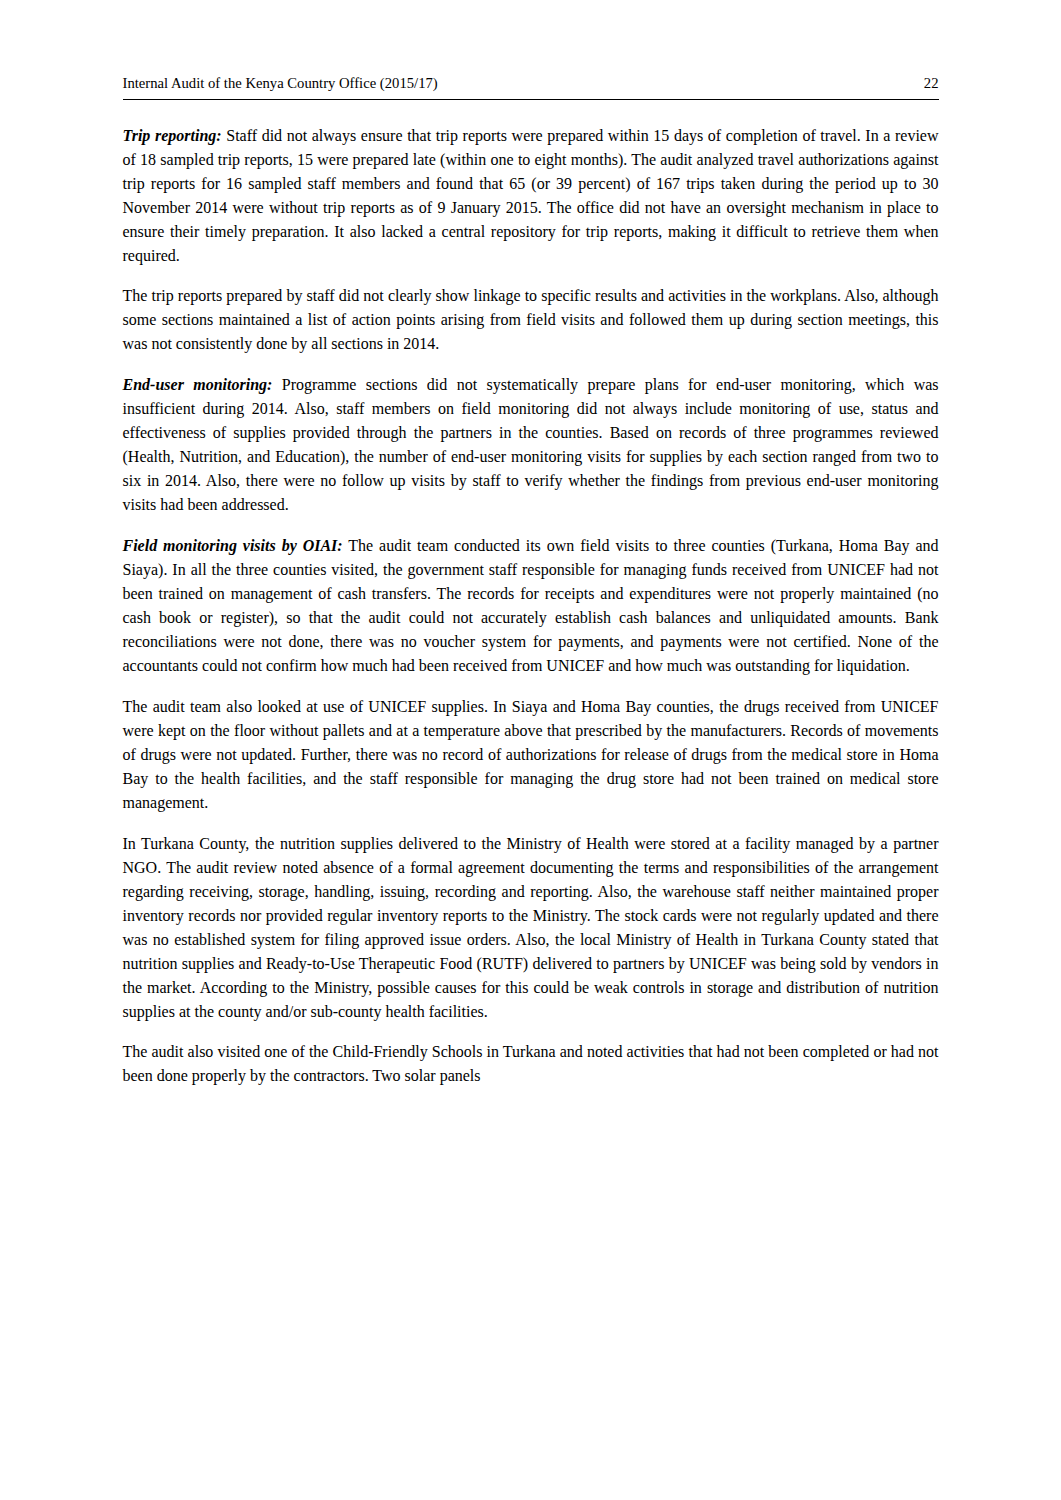Internal Audit of the Kenya Country Office (2015/17) 22
Trip reporting: Staff did not always ensure that trip reports were prepared within 15 days of completion of travel. In a review of 18 sampled trip reports, 15 were prepared late (within one to eight months). The audit analyzed travel authorizations against trip reports for 16 sampled staff members and found that 65 (or 39 percent) of 167 trips taken during the period up to 30 November 2014 were without trip reports as of 9 January 2015. The office did not have an oversight mechanism in place to ensure their timely preparation. It also lacked a central repository for trip reports, making it difficult to retrieve them when required.
The trip reports prepared by staff did not clearly show linkage to specific results and activities in the workplans. Also, although some sections maintained a list of action points arising from field visits and followed them up during section meetings, this was not consistently done by all sections in 2014.
End-user monitoring: Programme sections did not systematically prepare plans for end-user monitoring, which was insufficient during 2014. Also, staff members on field monitoring did not always include monitoring of use, status and effectiveness of supplies provided through the partners in the counties. Based on records of three programmes reviewed (Health, Nutrition, and Education), the number of end-user monitoring visits for supplies by each section ranged from two to six in 2014. Also, there were no follow up visits by staff to verify whether the findings from previous end-user monitoring visits had been addressed.
Field monitoring visits by OIAI: The audit team conducted its own field visits to three counties (Turkana, Homa Bay and Siaya). In all the three counties visited, the government staff responsible for managing funds received from UNICEF had not been trained on management of cash transfers. The records for receipts and expenditures were not properly maintained (no cash book or register), so that the audit could not accurately establish cash balances and unliquidated amounts. Bank reconciliations were not done, there was no voucher system for payments, and payments were not certified. None of the accountants could not confirm how much had been received from UNICEF and how much was outstanding for liquidation.
The audit team also looked at use of UNICEF supplies. In Siaya and Homa Bay counties, the drugs received from UNICEF were kept on the floor without pallets and at a temperature above that prescribed by the manufacturers. Records of movements of drugs were not updated. Further, there was no record of authorizations for release of drugs from the medical store in Homa Bay to the health facilities, and the staff responsible for managing the drug store had not been trained on medical store management.
In Turkana County, the nutrition supplies delivered to the Ministry of Health were stored at a facility managed by a partner NGO. The audit review noted absence of a formal agreement documenting the terms and responsibilities of the arrangement regarding receiving, storage, handling, issuing, recording and reporting. Also, the warehouse staff neither maintained proper inventory records nor provided regular inventory reports to the Ministry. The stock cards were not regularly updated and there was no established system for filing approved issue orders. Also, the local Ministry of Health in Turkana County stated that nutrition supplies and Ready-to-Use Therapeutic Food (RUTF) delivered to partners by UNICEF was being sold by vendors in the market. According to the Ministry, possible causes for this could be weak controls in storage and distribution of nutrition supplies at the county and/or sub-county health facilities.
The audit also visited one of the Child-Friendly Schools in Turkana and noted activities that had not been completed or had not been done properly by the contractors. Two solar panels